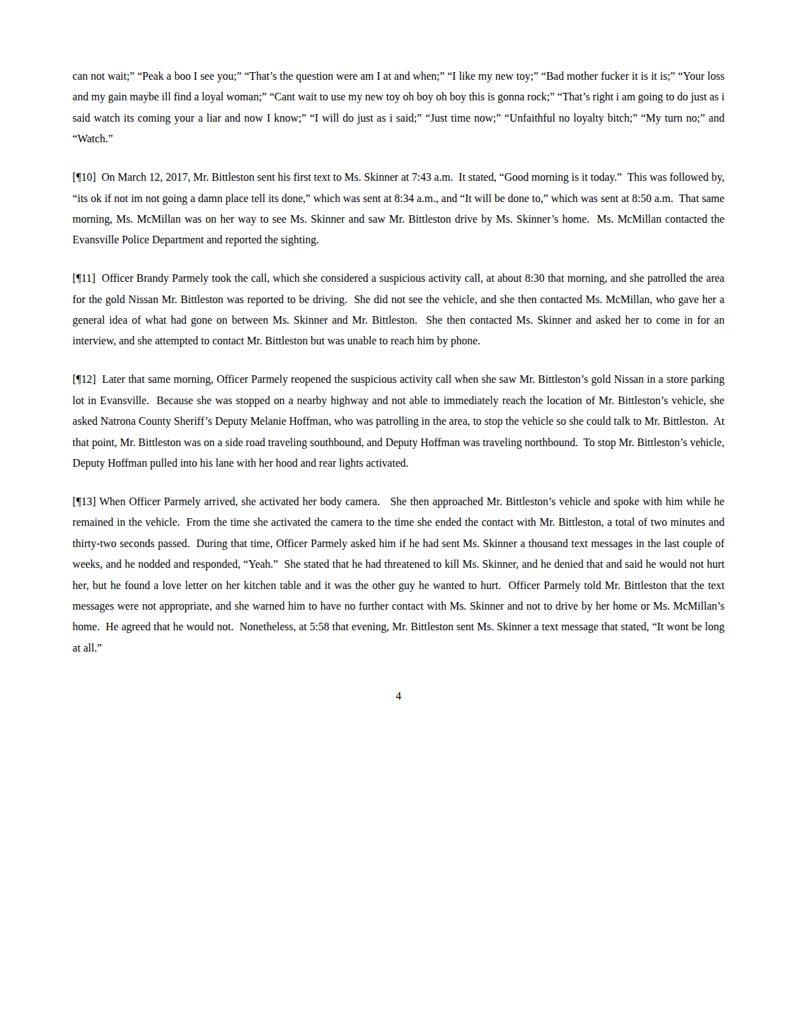can not wait;” “Peak a boo I see you;” “That’s the question were am I at and when;” “I like my new toy;” “Bad mother fucker it is it is;” “Your loss and my gain maybe ill find a loyal woman;” “Cant wait to use my new toy oh boy oh boy this is gonna rock;” “That’s right i am going to do just as i said watch its coming your a liar and now I know;” “I will do just as i said;” “Just time now;” “Unfaithful no loyalty bitch;” “My turn no;” and “Watch.”
[¶10] On March 12, 2017, Mr. Bittleston sent his first text to Ms. Skinner at 7:43 a.m. It stated, “Good morning is it today.” This was followed by, “its ok if not im not going a damn place tell its done,” which was sent at 8:34 a.m., and “It will be done to,” which was sent at 8:50 a.m. That same morning, Ms. McMillan was on her way to see Ms. Skinner and saw Mr. Bittleston drive by Ms. Skinner’s home. Ms. McMillan contacted the Evansville Police Department and reported the sighting.
[¶11] Officer Brandy Parmely took the call, which she considered a suspicious activity call, at about 8:30 that morning, and she patrolled the area for the gold Nissan Mr. Bittleston was reported to be driving. She did not see the vehicle, and she then contacted Ms. McMillan, who gave her a general idea of what had gone on between Ms. Skinner and Mr. Bittleston. She then contacted Ms. Skinner and asked her to come in for an interview, and she attempted to contact Mr. Bittleston but was unable to reach him by phone.
[¶12] Later that same morning, Officer Parmely reopened the suspicious activity call when she saw Mr. Bittleston’s gold Nissan in a store parking lot in Evansville. Because she was stopped on a nearby highway and not able to immediately reach the location of Mr. Bittleston’s vehicle, she asked Natrona County Sheriff’s Deputy Melanie Hoffman, who was patrolling in the area, to stop the vehicle so she could talk to Mr. Bittleston. At that point, Mr. Bittleston was on a side road traveling southbound, and Deputy Hoffman was traveling northbound. To stop Mr. Bittleston’s vehicle, Deputy Hoffman pulled into his lane with her hood and rear lights activated.
[¶13] When Officer Parmely arrived, she activated her body camera. She then approached Mr. Bittleston’s vehicle and spoke with him while he remained in the vehicle. From the time she activated the camera to the time she ended the contact with Mr. Bittleston, a total of two minutes and thirty-two seconds passed. During that time, Officer Parmely asked him if he had sent Ms. Skinner a thousand text messages in the last couple of weeks, and he nodded and responded, “Yeah.” She stated that he had threatened to kill Ms. Skinner, and he denied that and said he would not hurt her, but he found a love letter on her kitchen table and it was the other guy he wanted to hurt. Officer Parmely told Mr. Bittleston that the text messages were not appropriate, and she warned him to have no further contact with Ms. Skinner and not to drive by her home or Ms. McMillan’s home. He agreed that he would not. Nonetheless, at 5:58 that evening, Mr. Bittleston sent Ms. Skinner a text message that stated, “It wont be long at all.”
4